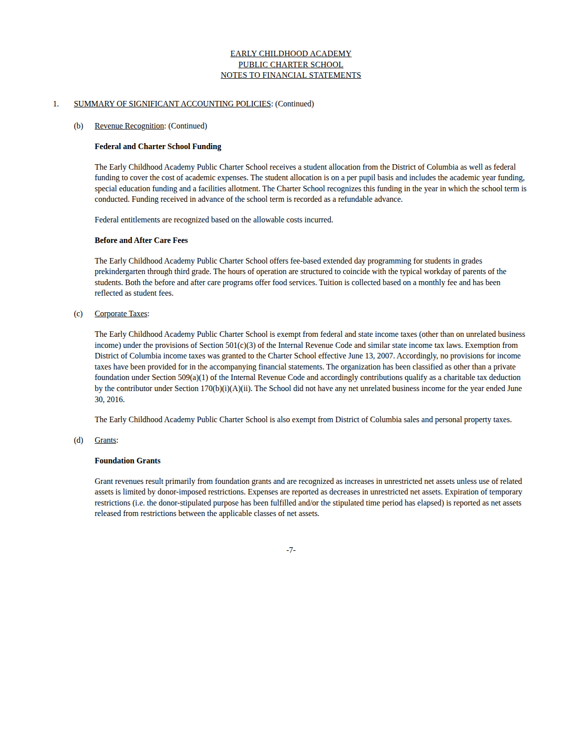EARLY CHILDHOOD ACADEMY
PUBLIC CHARTER SCHOOL
NOTES TO FINANCIAL STATEMENTS
1. SUMMARY OF SIGNIFICANT ACCOUNTING POLICIES: (Continued)
(b) Revenue Recognition: (Continued)
Federal and Charter School Funding
The Early Childhood Academy Public Charter School receives a student allocation from the District of Columbia as well as federal funding to cover the cost of academic expenses. The student allocation is on a per pupil basis and includes the academic year funding, special education funding and a facilities allotment. The Charter School recognizes this funding in the year in which the school term is conducted. Funding received in advance of the school term is recorded as a refundable advance.
Federal entitlements are recognized based on the allowable costs incurred.
Before and After Care Fees
The Early Childhood Academy Public Charter School offers fee-based extended day programming for students in grades prekindergarten through third grade. The hours of operation are structured to coincide with the typical workday of parents of the students. Both the before and after care programs offer food services. Tuition is collected based on a monthly fee and has been reflected as student fees.
(c) Corporate Taxes:
The Early Childhood Academy Public Charter School is exempt from federal and state income taxes (other than on unrelated business income) under the provisions of Section 501(c)(3) of the Internal Revenue Code and similar state income tax laws. Exemption from District of Columbia income taxes was granted to the Charter School effective June 13, 2007. Accordingly, no provisions for income taxes have been provided for in the accompanying financial statements. The organization has been classified as other than a private foundation under Section 509(a)(1) of the Internal Revenue Code and accordingly contributions qualify as a charitable tax deduction by the contributor under Section 170(b)(i)(A)(ii). The School did not have any net unrelated business income for the year ended June 30, 2016.
The Early Childhood Academy Public Charter School is also exempt from District of Columbia sales and personal property taxes.
(d) Grants:
Foundation Grants
Grant revenues result primarily from foundation grants and are recognized as increases in unrestricted net assets unless use of related assets is limited by donor-imposed restrictions. Expenses are reported as decreases in unrestricted net assets. Expiration of temporary restrictions (i.e. the donor-stipulated purpose has been fulfilled and/or the stipulated time period has elapsed) is reported as net assets released from restrictions between the applicable classes of net assets.
-7-